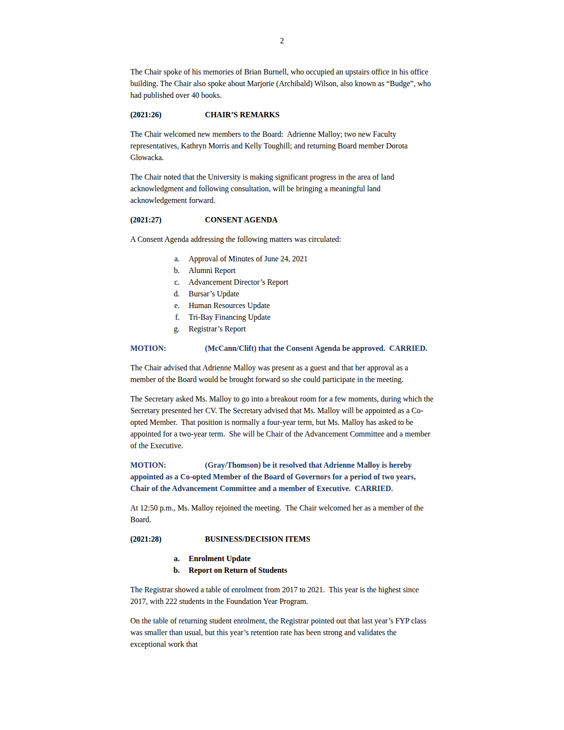2
The Chair spoke of his memories of Brian Burnell, who occupied an upstairs office in his office building. The Chair also spoke about Marjorie (Archibald) Wilson, also known as “Budge”, who had published over 40 books.
(2021:26) CHAIR’S REMARKS
The Chair welcomed new members to the Board: Adrienne Malloy; two new Faculty representatives, Kathryn Morris and Kelly Toughill; and returning Board member Dorota Glowacka.
The Chair noted that the University is making significant progress in the area of land acknowledgment and following consultation, will be bringing a meaningful land acknowledgement forward.
(2021:27) CONSENT AGENDA
A Consent Agenda addressing the following matters was circulated:
Approval of Minutes of June 24, 2021
Alumni Report
Advancement Director’s Report
Bursar’s Update
Human Resources Update
Tri-Bay Financing Update
Registrar’s Report
MOTION:(McCann/Clift) that the Consent Agenda be approved. CARRIED.
The Chair advised that Adrienne Malloy was present as a guest and that her approval as a member of the Board would be brought forward so she could participate in the meeting.
The Secretary asked Ms. Malloy to go into a breakout room for a few moments, during which the Secretary presented her CV. The Secretary advised that Ms. Malloy will be appointed as a Co-opted Member. That position is normally a four-year term, but Ms. Malloy has asked to be appointed for a two-year term. She will be Chair of the Advancement Committee and a member of the Executive.
MOTION:(Gray/Thomson) be it resolved that Adrienne Malloy is hereby appointed as a Co-opted Member of the Board of Governors for a period of two years, Chair of the Advancement Committee and a member of Executive. CARRIED.
At 12:50 p.m., Ms. Malloy rejoined the meeting. The Chair welcomed her as a member of the Board.
(2021:28) BUSINESS/DECISION ITEMS
Enrolment Update
Report on Return of Students
The Registrar showed a table of enrolment from 2017 to 2021. This year is the highest since 2017, with 222 students in the Foundation Year Program.
On the table of returning student enrolment, the Registrar pointed out that last year’s FYP class was smaller than usual, but this year’s retention rate has been strong and validates the exceptional work that